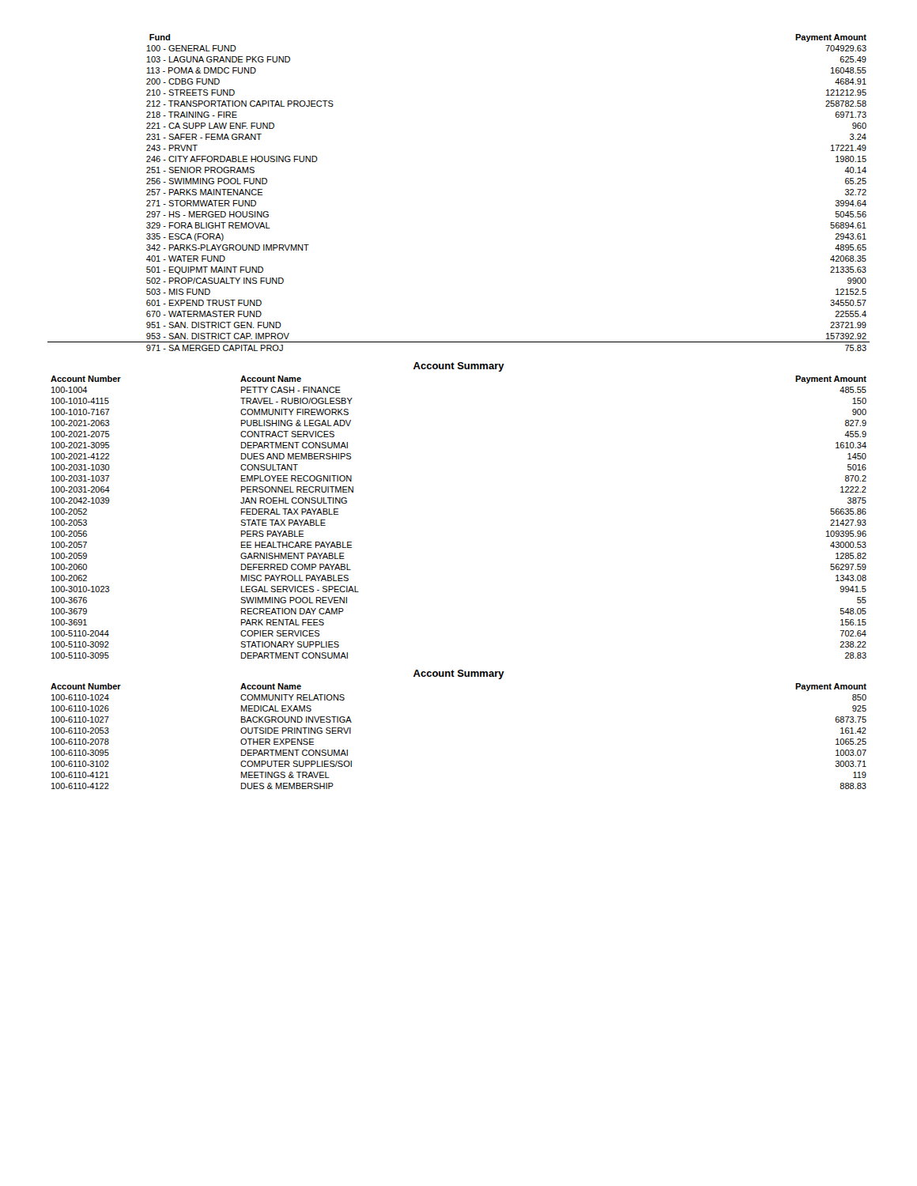| | Fund | Payment Amount |
| --- | --- | --- |
| | 100 - GENERAL FUND | 704929.63 |
| | 103 - LAGUNA GRANDE PKG FUND | 625.49 |
| | 113 - POMA & DMDC FUND | 16048.55 |
| | 200 - CDBG FUND | 4684.91 |
| | 210 - STREETS FUND | 121212.95 |
| | 212 - TRANSPORTATION CAPITAL PROJECTS | 258782.58 |
| | 218 - TRAINING - FIRE | 6971.73 |
| | 221 - CA SUPP LAW ENF. FUND | 960 |
| | 231 - SAFER - FEMA GRANT | 3.24 |
| | 243 - PRVNT | 17221.49 |
| | 246 - CITY AFFORDABLE HOUSING FUND | 1980.15 |
| | 251 - SENIOR PROGRAMS | 40.14 |
| | 256 - SWIMMING POOL FUND | 65.25 |
| | 257 - PARKS MAINTENANCE | 32.72 |
| | 271 - STORMWATER FUND | 3994.64 |
| | 297 - HS - MERGED HOUSING | 5045.56 |
| | 329 - FORA BLIGHT REMOVAL | 56894.61 |
| | 335 - ESCA (FORA) | 2943.61 |
| | 342 - PARKS-PLAYGROUND IMPRVMNT | 4895.65 |
| | 401 - WATER FUND | 42068.35 |
| | 501 - EQUIPMT MAINT FUND | 21335.63 |
| | 502 - PROP/CASUALTY INS FUND | 9900 |
| | 503 - MIS FUND | 12152.5 |
| | 601 - EXPEND TRUST FUND | 34550.57 |
| | 670 - WATERMASTER FUND | 22555.4 |
| | 951 - SAN. DISTRICT GEN. FUND | 23721.99 |
| | 953 - SAN. DISTRICT CAP. IMPROV | 157392.92 |
| | 971 - SA MERGED CAPITAL PROJ | 75.83 |
Account Summary
| Account Number | Account Name | Payment Amount |
| --- | --- | --- |
| 100-1004 | PETTY CASH - FINANCE | 485.55 |
| 100-1010-4115 | TRAVEL - RUBIO/OGLESBY | 150 |
| 100-1010-7167 | COMMUNITY FIREWORKS | 900 |
| 100-2021-2063 | PUBLISHING & LEGAL ADV | 827.9 |
| 100-2021-2075 | CONTRACT SERVICES | 455.9 |
| 100-2021-3095 | DEPARTMENT CONSUMAI | 1610.34 |
| 100-2021-4122 | DUES AND MEMBERSHIPS | 1450 |
| 100-2031-1030 | CONSULTANT | 5016 |
| 100-2031-1037 | EMPLOYEE RECOGNITION | 870.2 |
| 100-2031-2064 | PERSONNEL RECRUITMEN | 1222.2 |
| 100-2042-1039 | JAN ROEHL CONSULTING | 3875 |
| 100-2052 | FEDERAL TAX PAYABLE | 56635.86 |
| 100-2053 | STATE TAX PAYABLE | 21427.93 |
| 100-2056 | PERS PAYABLE | 109395.96 |
| 100-2057 | EE HEALTHCARE PAYABLE | 43000.53 |
| 100-2059 | GARNISHMENT PAYABLE | 1285.82 |
| 100-2060 | DEFERRED COMP PAYABL | 56297.59 |
| 100-2062 | MISC PAYROLL PAYABLES | 1343.08 |
| 100-3010-1023 | LEGAL SERVICES - SPECIAL | 9941.5 |
| 100-3676 | SWIMMING POOL REVENI | 55 |
| 100-3679 | RECREATION DAY CAMP | 548.05 |
| 100-3691 | PARK RENTAL FEES | 156.15 |
| 100-5110-2044 | COPIER SERVICES | 702.64 |
| 100-5110-3092 | STATIONARY SUPPLIES | 238.22 |
| 100-5110-3095 | DEPARTMENT CONSUMAI | 28.83 |
Account Summary
| Account Number | Account Name | Payment Amount |
| --- | --- | --- |
| 100-6110-1024 | COMMUNITY RELATIONS | 850 |
| 100-6110-1026 | MEDICAL EXAMS | 925 |
| 100-6110-1027 | BACKGROUND INVESTIGA | 6873.75 |
| 100-6110-2053 | OUTSIDE PRINTING SERVI | 161.42 |
| 100-6110-2078 | OTHER EXPENSE | 1065.25 |
| 100-6110-3095 | DEPARTMENT CONSUMAI | 1003.07 |
| 100-6110-3102 | COMPUTER SUPPLIES/SOI | 3003.71 |
| 100-6110-4121 | MEETINGS & TRAVEL | 119 |
| 100-6110-4122 | DUES & MEMBERSHIP | 888.83 |